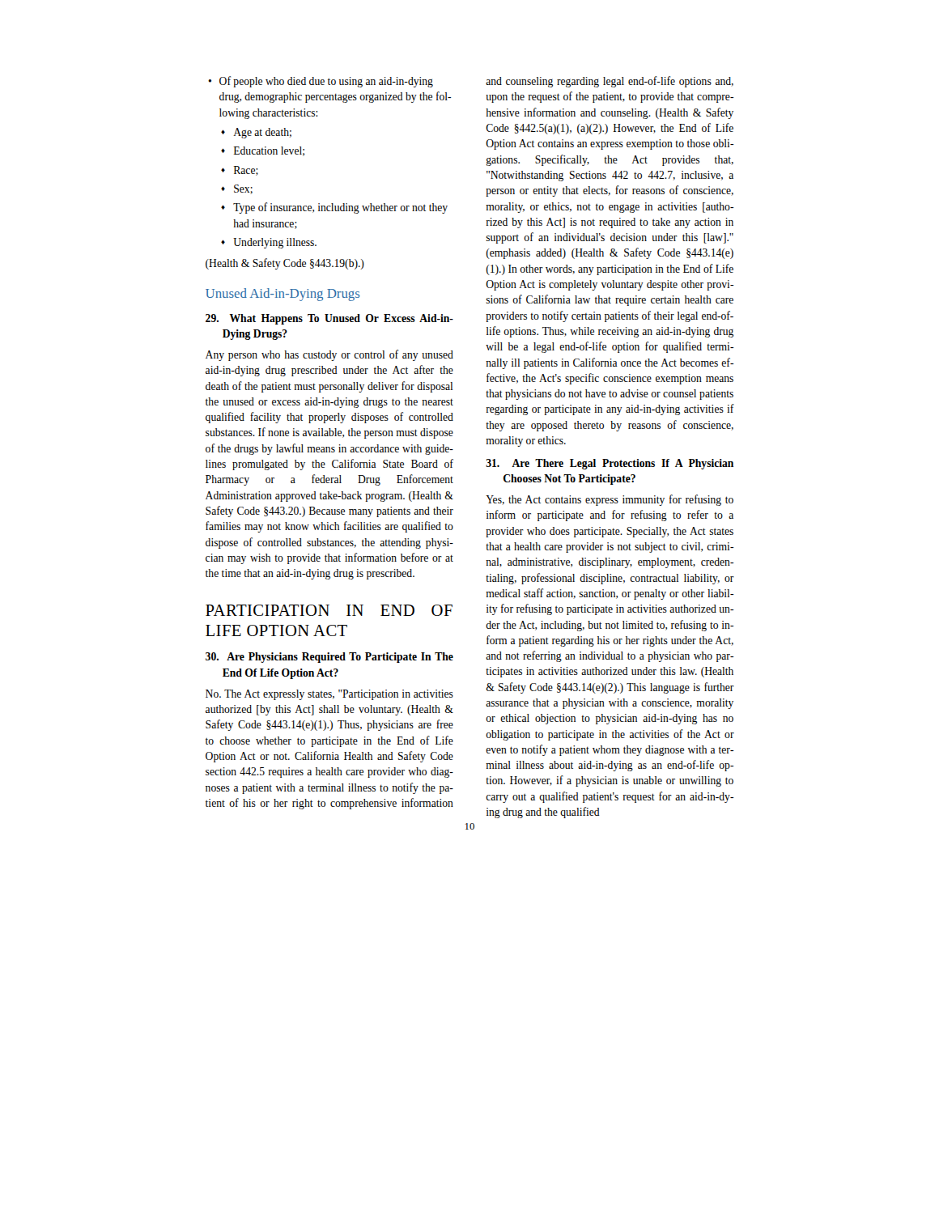Of people who died due to using an aid-in-dying drug, demographic percentages organized by the following characteristics:
Age at death;
Education level;
Race;
Sex;
Type of insurance, including whether or not they had insurance;
Underlying illness.
(Health & Safety Code §443.19(b).)
Unused Aid-in-Dying Drugs
29. What Happens To Unused Or Excess Aid-in-Dying Drugs?
Any person who has custody or control of any unused aid-in-dying drug prescribed under the Act after the death of the patient must personally deliver for disposal the unused or excess aid-in-dying drugs to the nearest qualified facility that properly disposes of controlled substances. If none is available, the person must dispose of the drugs by lawful means in accordance with guidelines promulgated by the California State Board of Pharmacy or a federal Drug Enforcement Administration approved take-back program. (Health & Safety Code §443.20.) Because many patients and their families may not know which facilities are qualified to dispose of controlled substances, the attending physician may wish to provide that information before or at the time that an aid-in-dying drug is prescribed.
Participation in End of Life Option Act
30. Are Physicians Required To Participate In The End Of Life Option Act?
No. The Act expressly states, "Participation in activities authorized [by this Act] shall be voluntary. (Health & Safety Code §443.14(e)(1).) Thus, physicians are free to choose whether to participate in the End of Life Option Act or not. California Health and Safety Code section 442.5 requires a health care provider who diagnoses a patient with a terminal illness to notify the patient of his or her right to comprehensive information and counseling regarding legal end-of-life options and, upon the request of the patient, to provide that comprehensive information and counseling. (Health & Safety Code §442.5(a)(1), (a)(2).) However, the End of Life Option Act contains an express exemption to those obligations. Specifically, the Act provides that, "Notwithstanding Sections 442 to 442.7, inclusive, a person or entity that elects, for reasons of conscience, morality, or ethics, not to engage in activities [authorized by this Act] is not required to take any action in support of an individual's decision under this [law]." (emphasis added) (Health & Safety Code §443.14(e)(1).) In other words, any participation in the End of Life Option Act is completely voluntary despite other provisions of California law that require certain health care providers to notify certain patients of their legal end-of-life options. Thus, while receiving an aid-in-dying drug will be a legal end-of-life option for qualified terminally ill patients in California once the Act becomes effective, the Act's specific conscience exemption means that physicians do not have to advise or counsel patients regarding or participate in any aid-in-dying activities if they are opposed thereto by reasons of conscience, morality or ethics.
31. Are There Legal Protections If A Physician Chooses Not To Participate?
Yes, the Act contains express immunity for refusing to inform or participate and for refusing to refer to a provider who does participate. Specially, the Act states that a health care provider is not subject to civil, criminal, administrative, disciplinary, employment, credentialing, professional discipline, contractual liability, or medical staff action, sanction, or penalty or other liability for refusing to participate in activities authorized under the Act, including, but not limited to, refusing to inform a patient regarding his or her rights under the Act, and not referring an individual to a physician who participates in activities authorized under this law. (Health & Safety Code §443.14(e)(2).) This language is further assurance that a physician with a conscience, morality or ethical objection to physician aid-in-dying has no obligation to participate in the activities of the Act or even to notify a patient whom they diagnose with a terminal illness about aid-in-dying as an end-of-life option. However, if a physician is unable or unwilling to carry out a qualified patient's request for an aid-in-dying drug and the qualified
10